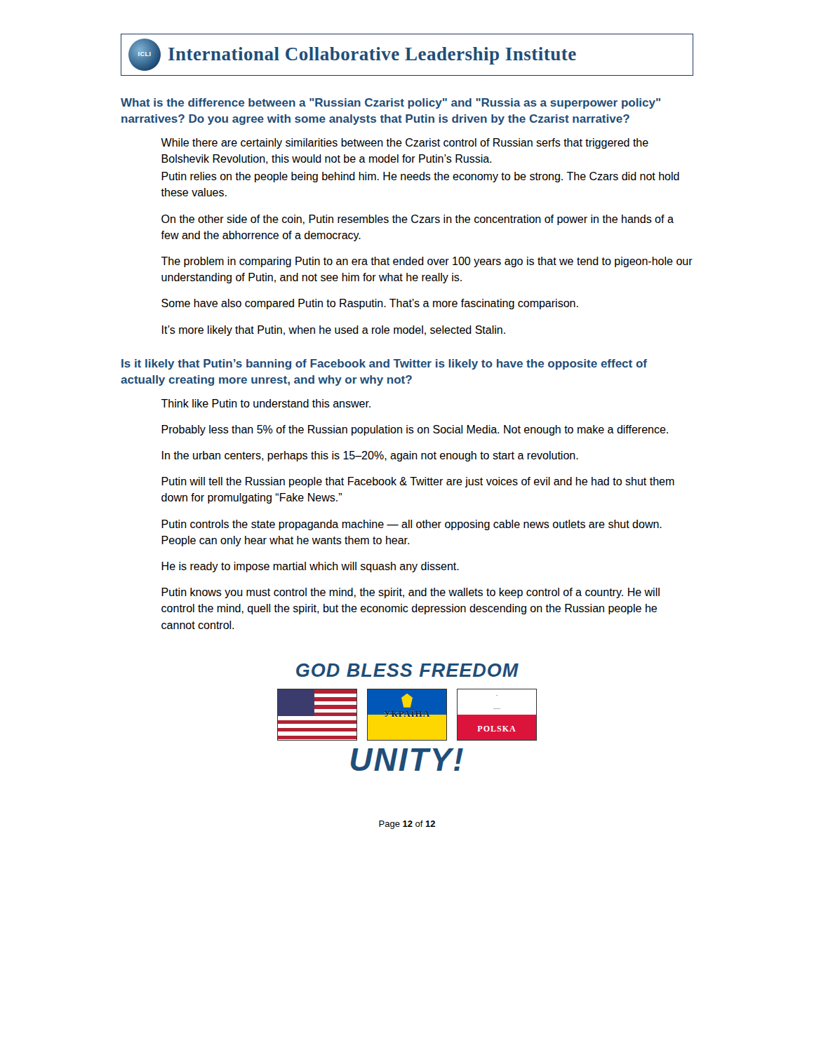International Collaborative Leadership Institute
What is the difference between a "Russian Czarist policy" and "Russia as a superpower policy" narratives? Do you agree with some analysts that Putin is driven by the Czarist narrative?
While there are certainly similarities between the Czarist control of Russian serfs that triggered the Bolshevik Revolution, this would not be a model for Putin’s Russia.
Putin relies on the people being behind him. He needs the economy to be strong. The Czars did not hold these values.
On the other side of the coin, Putin resembles the Czars in the concentration of power in the hands of a few and the abhorrence of a democracy.
The problem in comparing Putin to an era that ended over 100 years ago is that we tend to pigeon-hole our understanding of Putin, and not see him for what he really is.
Some have also compared Putin to Rasputin. That’s a more fascinating comparison.
It’s more likely that Putin, when he used a role model, selected Stalin.
Is it likely that Putin’s banning of Facebook and Twitter is likely to have the opposite effect of actually creating more unrest, and why or why not?
Think like Putin to understand this answer.
Probably less than 5% of the Russian population is on Social Media. Not enough to make a difference.
In the urban centers, perhaps this is 15–20%, again not enough to start a revolution.
Putin will tell the Russian people that Facebook & Twitter are just voices of evil and he had to shut them down for promulgating “Fake News.”
Putin controls the state propaganda machine — all other opposing cable news outlets are shut down. People can only hear what he wants them to hear.
He is ready to impose martial which will squash any dissent.
Putin knows you must control the mind, the spirit, and the wallets to keep control of a country. He will control the mind, quell the spirit, but the economic depression descending on the Russian people he cannot control.
GOD BLESS FREEDOM
УКРАЇНА
POLSKA
UNITY!
Page 12 of 12